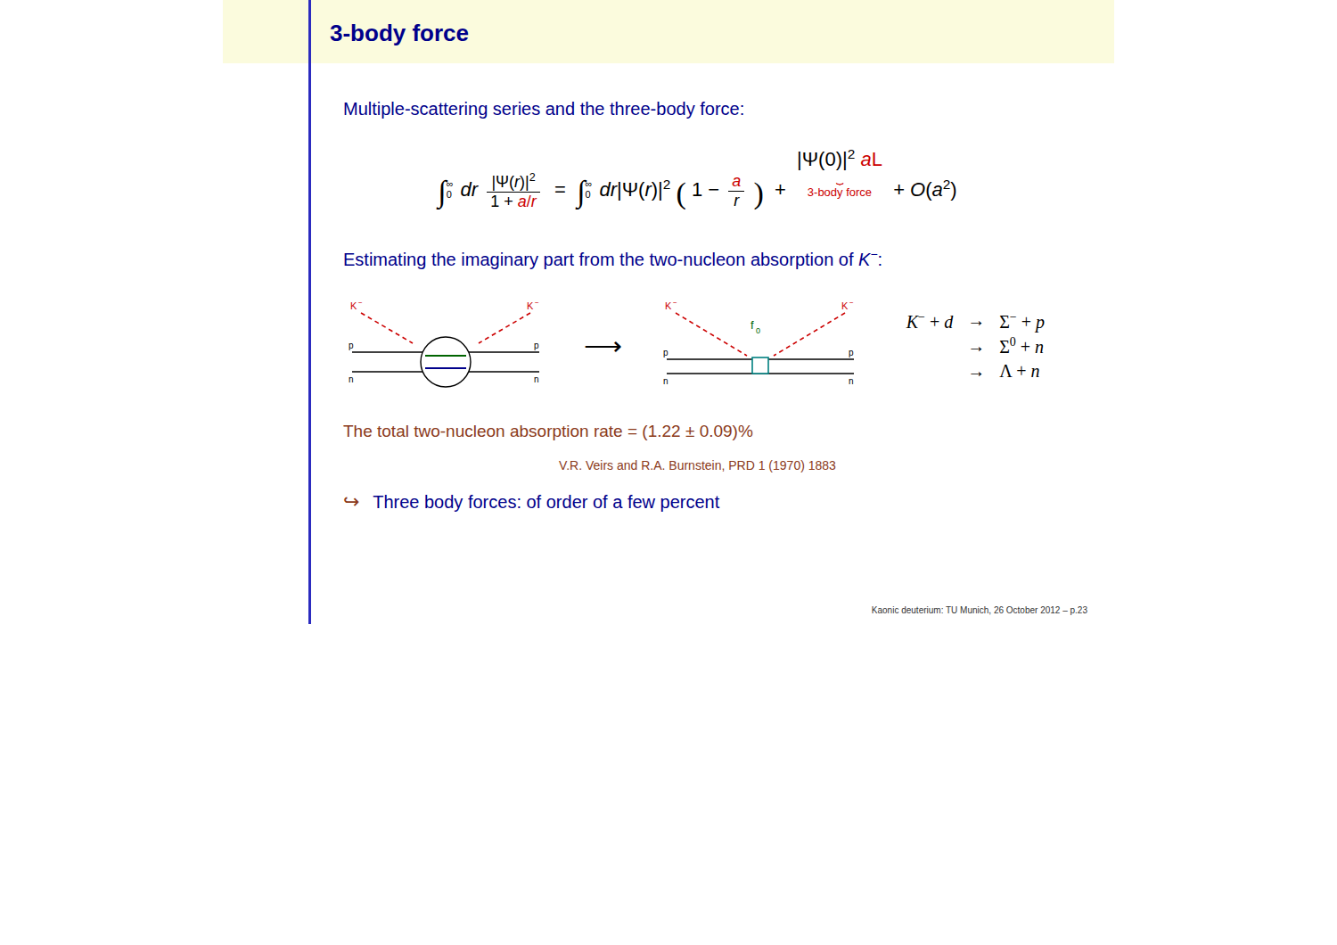3-body force
Multiple-scattering series and the three-body force:
∫∞0 dr |Ψ(r)|21 + a/r = ∫∞0 dr|Ψ(r)|2 ( 1 − ar ) + |Ψ(0)|2 a L ⏟ 3-body force + O(a2)
Estimating the imaginary part from the two-nucleon absorption of K−:
K − K − p p n n
⟶
K − K − f 0 p p n n
| K − + d | → | Σ − + p |
| | → | Σ 0 + n |
| | → | Λ + n |
The total two-nucleon absorption rate = (1.22 ± 0.09)%
V.R. Veirs and R.A. Burnstein, PRD 1 (1970) 1883
↪ Three body forces: of order of a few percent
Kaonic deuterium: TU Munich, 26 October 2012 – p.23